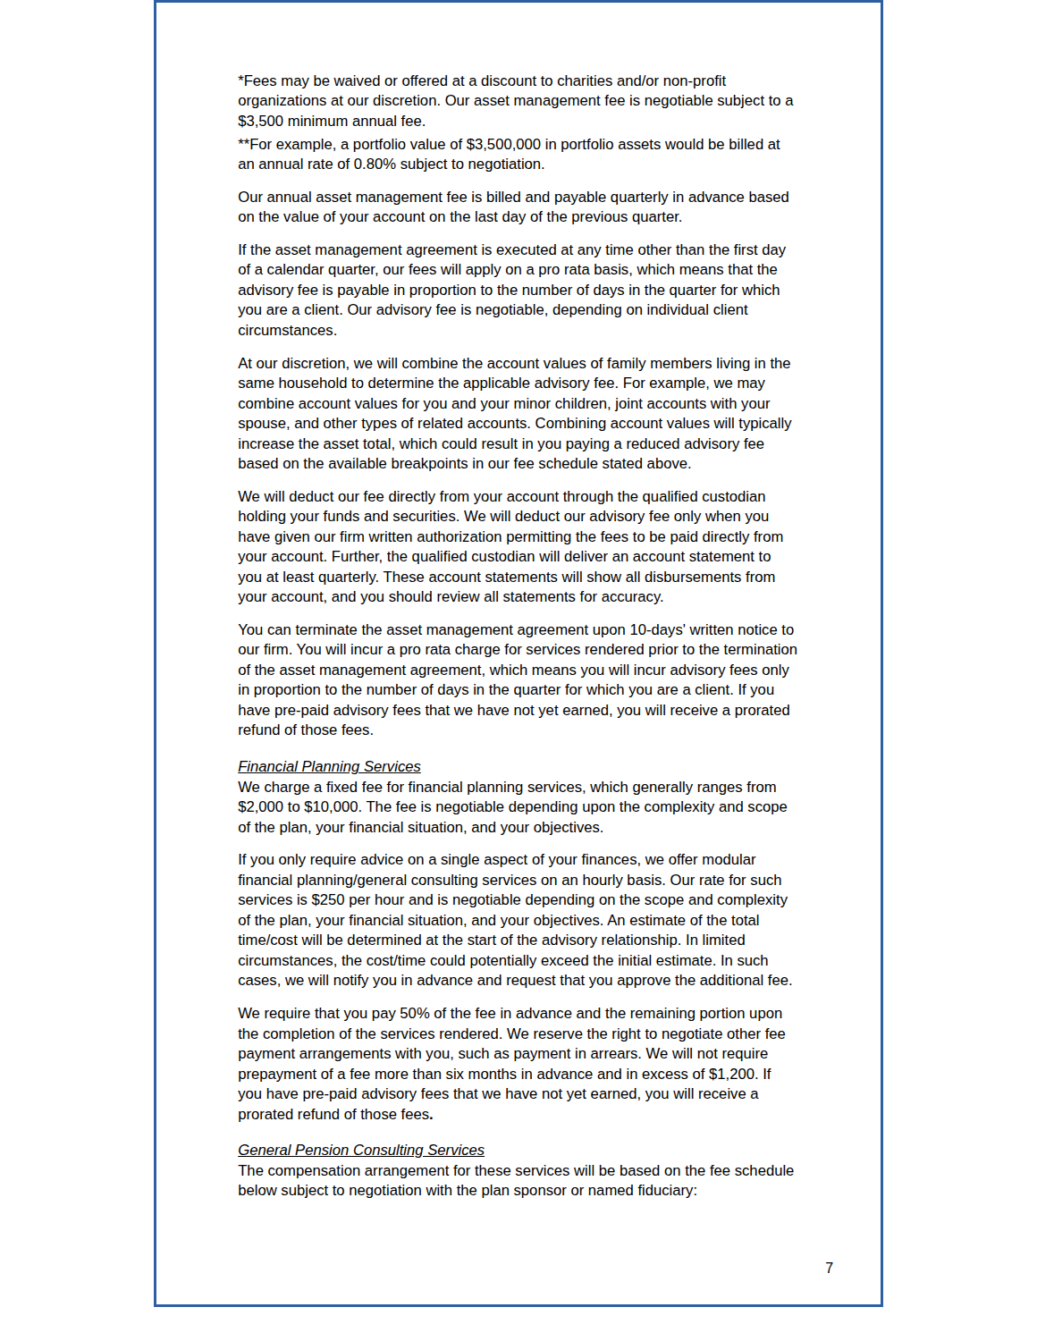*Fees may be waived or offered at a discount to charities and/or non-profit organizations at our discretion. Our asset management fee is negotiable subject to a $3,500 minimum annual fee.
**For example, a portfolio value of $3,500,000 in portfolio assets would be billed at an annual rate of 0.80% subject to negotiation.
Our annual asset management fee is billed and payable quarterly in advance based on the value of your account on the last day of the previous quarter.
If the asset management agreement is executed at any time other than the first day of a calendar quarter, our fees will apply on a pro rata basis, which means that the advisory fee is payable in proportion to the number of days in the quarter for which you are a client. Our advisory fee is negotiable, depending on individual client circumstances.
At our discretion, we will combine the account values of family members living in the same household to determine the applicable advisory fee. For example, we may combine account values for you and your minor children, joint accounts with your spouse, and other types of related accounts. Combining account values will typically increase the asset total, which could result in you paying a reduced advisory fee based on the available breakpoints in our fee schedule stated above.
We will deduct our fee directly from your account through the qualified custodian holding your funds and securities. We will deduct our advisory fee only when you have given our firm written authorization permitting the fees to be paid directly from your account. Further, the qualified custodian will deliver an account statement to you at least quarterly. These account statements will show all disbursements from your account, and you should review all statements for accuracy.
You can terminate the asset management agreement upon 10-days' written notice to our firm. You will incur a pro rata charge for services rendered prior to the termination of the asset management agreement, which means you will incur advisory fees only in proportion to the number of days in the quarter for which you are a client. If you have pre-paid advisory fees that we have not yet earned, you will receive a prorated refund of those fees.
Financial Planning Services
We charge a fixed fee for financial planning services, which generally ranges from $2,000 to $10,000. The fee is negotiable depending upon the complexity and scope of the plan, your financial situation, and your objectives.
If you only require advice on a single aspect of your finances, we offer modular financial planning/general consulting services on an hourly basis. Our rate for such services is $250 per hour and is negotiable depending on the scope and complexity of the plan, your financial situation, and your objectives. An estimate of the total time/cost will be determined at the start of the advisory relationship. In limited circumstances, the cost/time could potentially exceed the initial estimate. In such cases, we will notify you in advance and request that you approve the additional fee.
We require that you pay 50% of the fee in advance and the remaining portion upon the completion of the services rendered. We reserve the right to negotiate other fee payment arrangements with you, such as payment in arrears. We will not require prepayment of a fee more than six months in advance and in excess of $1,200. If you have pre-paid advisory fees that we have not yet earned, you will receive a prorated refund of those fees.
General Pension Consulting Services
The compensation arrangement for these services will be based on the fee schedule below subject to negotiation with the plan sponsor or named fiduciary:
7